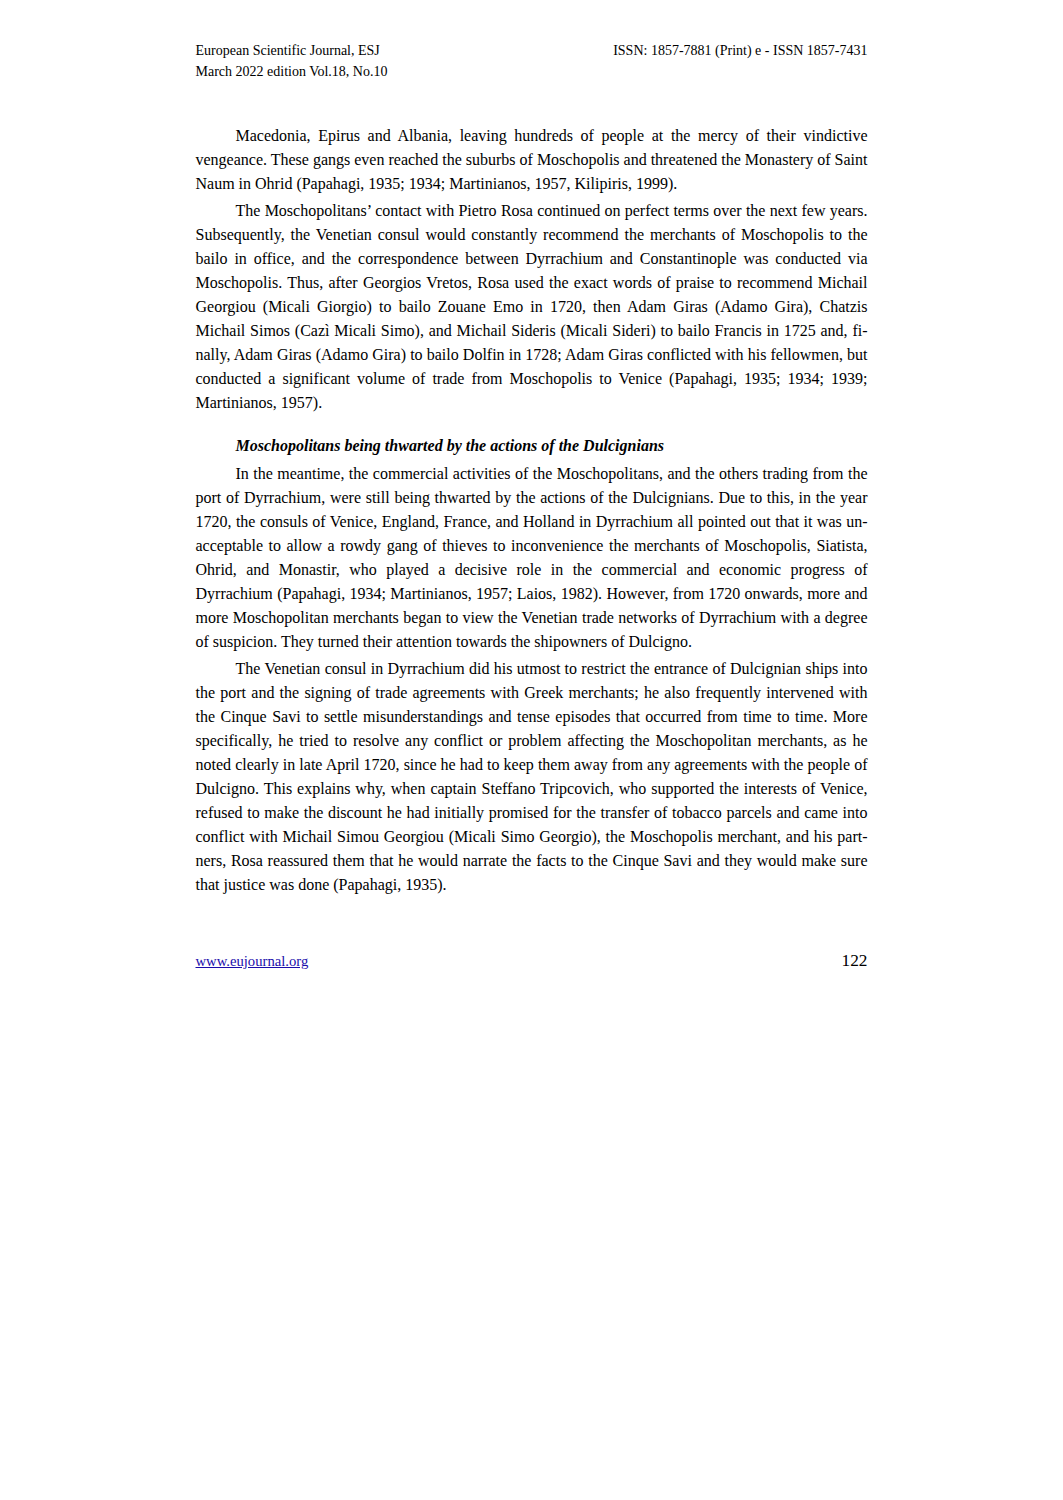European Scientific Journal, ESJ March 2022 edition Vol.18, No.10
ISSN: 1857-7881 (Print) e - ISSN 1857-7431
Macedonia, Epirus and Albania, leaving hundreds of people at the mercy of their vindictive vengeance. These gangs even reached the suburbs of Moschopolis and threatened the Monastery of Saint Naum in Ohrid (Papahagi, 1935; 1934; Martinianos, 1957, Kilipiris, 1999).
The Moschopolitans’ contact with Pietro Rosa continued on perfect terms over the next few years. Subsequently, the Venetian consul would constantly recommend the merchants of Moschopolis to the bailo in office, and the correspondence between Dyrrachium and Constantinople was conducted via Moschopolis. Thus, after Georgios Vretos, Rosa used the exact words of praise to recommend Michail Georgiou (Micali Giorgio) to bailo Zouane Emo in 1720, then Adam Giras (Adamo Gira), Chatzis Michail Simos (Cazì Micali Simo), and Michail Sideris (Micali Sideri) to bailo Francis in 1725 and, finally, Adam Giras (Adamo Gira) to bailo Dolfin in 1728; Adam Giras conflicted with his fellowmen, but conducted a significant volume of trade from Moschopolis to Venice (Papahagi, 1935; 1934; 1939; Martinianos, 1957).
Moschopolitans being thwarted by the actions of the Dulcignians
In the meantime, the commercial activities of the Moschopolitans, and the others trading from the port of Dyrrachium, were still being thwarted by the actions of the Dulcignians. Due to this, in the year 1720, the consuls of Venice, England, France, and Holland in Dyrrachium all pointed out that it was unacceptable to allow a rowdy gang of thieves to inconvenience the merchants of Moschopolis, Siatista, Ohrid, and Monastir, who played a decisive role in the commercial and economic progress of Dyrrachium (Papahagi, 1934; Martinianos, 1957; Laios, 1982). However, from 1720 onwards, more and more Moschopolitan merchants began to view the Venetian trade networks of Dyrrachium with a degree of suspicion. They turned their attention towards the shipowners of Dulcigno.
The Venetian consul in Dyrrachium did his utmost to restrict the entrance of Dulcignian ships into the port and the signing of trade agreements with Greek merchants; he also frequently intervened with the Cinque Savi to settle misunderstandings and tense episodes that occurred from time to time. More specifically, he tried to resolve any conflict or problem affecting the Moschopolitan merchants, as he noted clearly in late April 1720, since he had to keep them away from any agreements with the people of Dulcigno. This explains why, when captain Steffano Tripcovich, who supported the interests of Venice, refused to make the discount he had initially promised for the transfer of tobacco parcels and came into conflict with Michail Simou Georgiou (Micali Simo Georgio), the Moschopolis merchant, and his partners, Rosa reassured them that he would narrate the facts to the Cinque Savi and they would make sure that justice was done (Papahagi, 1935).
www.eujournal.org
122